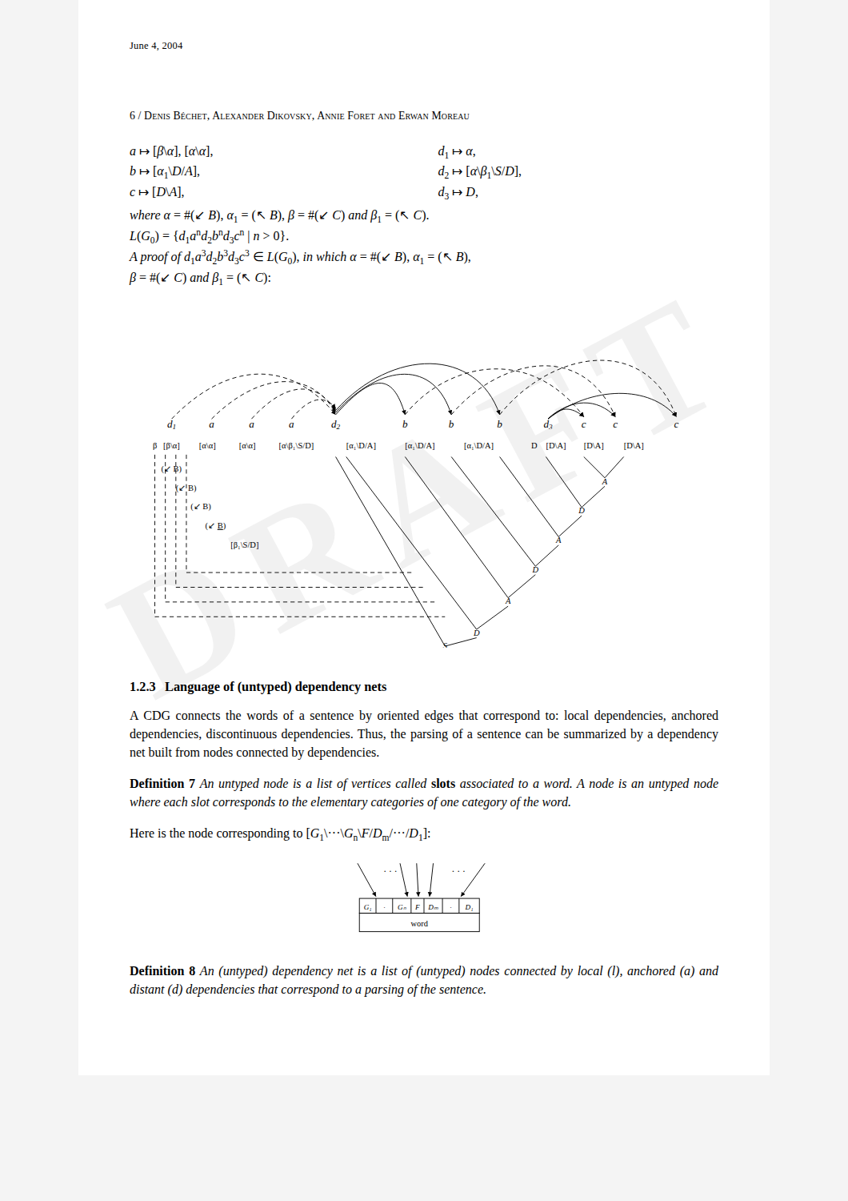DRAFT
June 4, 2004
6 / Denis Béchet, Alexander Dikovsky, Annie Foret and Erwan Moreau
a ↦ [β\α], [α\α],
d1 ↦ α,
b ↦ [α1\D/A],
d2 ↦ [α\β1\S/D],
c ↦ [D\A],
d3 ↦ D,
where α = #(↙ B), α1 = (↖ B), β = #(↙ C) and β1 = (↖ C).
L(G0) = {d1and2bnd3cn | n > 0}.
A proof of d1a3d2b3d3c3 ∈ L(G0), in which α = #(↙ B), α1 = (↖ B),
β = #(↙ C) and β1 = (↖ C):
d1 a a a d2 b b b d3 c c c β [β\α] [α\α] [α\α] [α\β₁\S/D] [α₁\D/A] [α₁\D/A] [α₁\D/A] D [D\A] [D\A] [D\A] (↙ B) (↙ B) (↙ B) (↙ B) [β₁\S/D] A D A D A D S
1.2.3 Language of (untyped) dependency nets
A CDG connects the words of a sentence by oriented edges that correspond to: local dependencies, anchored dependencies, discontinuous dependencies. Thus, the parsing of a sentence can be summarized by a dependency net built from nodes connected by dependencies.
Definition 7 An untyped node is a list of vertices called slots associated to a word. A node is an untyped node where each slot corresponds to the elementary categories of one category of the word.
Here is the node corresponding to [G1\···\Gn\F/Dm/···/D1]:
· · · · · · G₁ · Gₙ F Dₘ · D₁ word
Definition 8 An (untyped) dependency net is a list of (untyped) nodes connected by local (l), anchored (a) and distant (d) dependencies that correspond to a parsing of the sentence.